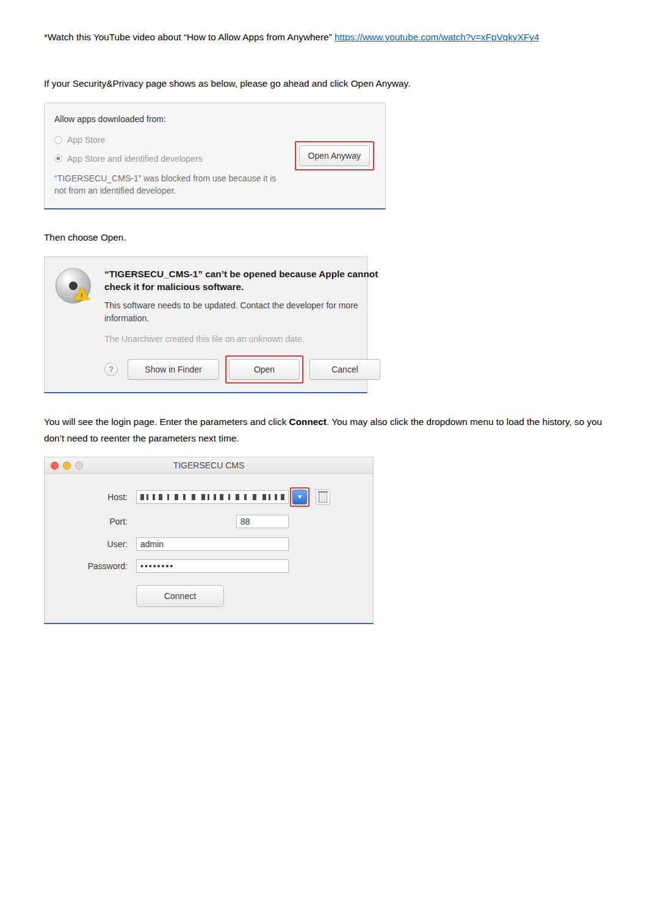*Watch this YouTube video about “How to Allow Apps from Anywhere” https://www.youtube.com/watch?v=xFpVqkyXFy4
If your Security&Privacy page shows as below, please go ahead and click Open Anyway.
Allow apps downloaded from:
App Store
App Store and identified developers
“TIGERSECU_CMS-1” was blocked from use because it is not from an identified developer.
Open Anyway
Then choose Open.
“TIGERSECU_CMS-1” can’t be opened because Apple cannot check it for malicious software.
This software needs to be updated. Contact the developer for more information.
The Unarchiver created this file on an unknown date.
? Show in Finder Open Cancel
You will see the login page. Enter the parameters and click Connect. You may also click the dropdown menu to load the history, so you don’t need to reenter the parameters next time.
TIGERSECU CMS
Host:
▾
Port:
88
User:
admin
Password:
••••••••
Connect